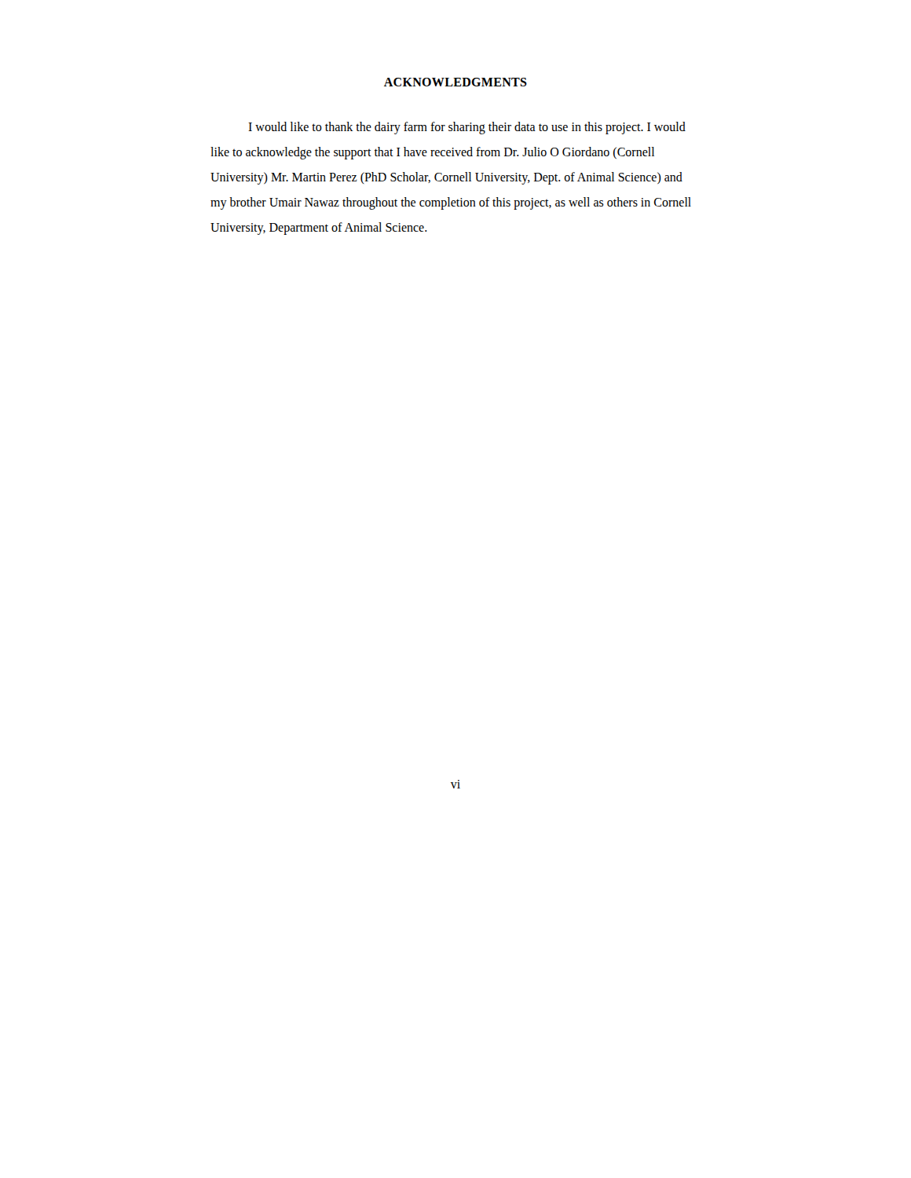Acknowledgments
I would like to thank the dairy farm for sharing their data to use in this project. I would like to acknowledge the support that I have received from Dr. Julio O Giordano (Cornell University) Mr. Martin Perez (PhD Scholar, Cornell University, Dept. of Animal Science) and my brother Umair Nawaz throughout the completion of this project, as well as others in Cornell University, Department of Animal Science.
vi